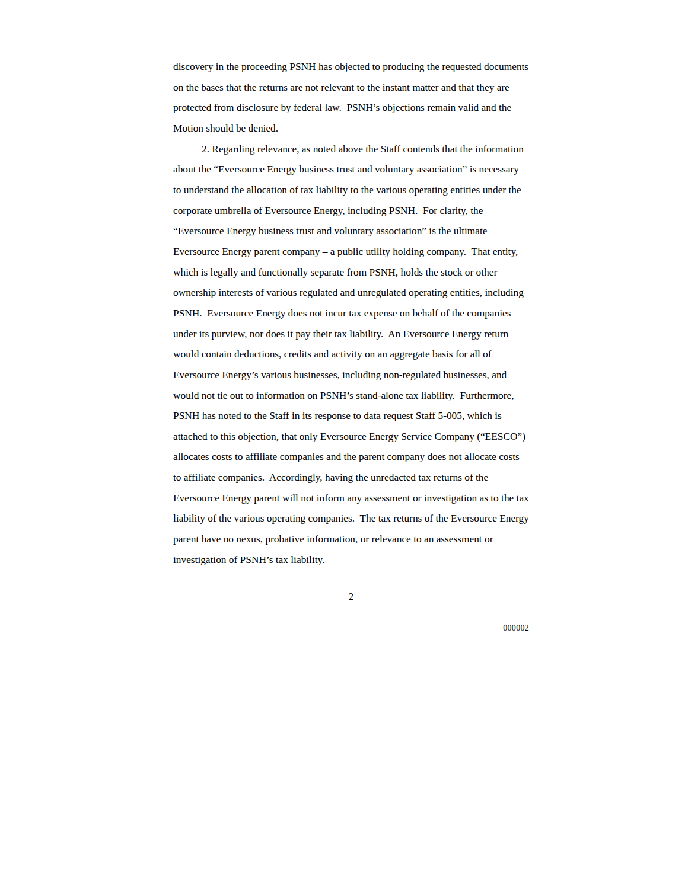discovery in the proceeding PSNH has objected to producing the requested documents on the bases that the returns are not relevant to the instant matter and that they are protected from disclosure by federal law. PSNH’s objections remain valid and the Motion should be denied.
2. Regarding relevance, as noted above the Staff contends that the information about the “Eversource Energy business trust and voluntary association” is necessary to understand the allocation of tax liability to the various operating entities under the corporate umbrella of Eversource Energy, including PSNH. For clarity, the “Eversource Energy business trust and voluntary association” is the ultimate Eversource Energy parent company – a public utility holding company. That entity, which is legally and functionally separate from PSNH, holds the stock or other ownership interests of various regulated and unregulated operating entities, including PSNH. Eversource Energy does not incur tax expense on behalf of the companies under its purview, nor does it pay their tax liability. An Eversource Energy return would contain deductions, credits and activity on an aggregate basis for all of Eversource Energy’s various businesses, including non-regulated businesses, and would not tie out to information on PSNH’s stand-alone tax liability. Furthermore, PSNH has noted to the Staff in its response to data request Staff 5-005, which is attached to this objection, that only Eversource Energy Service Company (“EESCO”) allocates costs to affiliate companies and the parent company does not allocate costs to affiliate companies. Accordingly, having the unredacted tax returns of the Eversource Energy parent will not inform any assessment or investigation as to the tax liability of the various operating companies. The tax returns of the Eversource Energy parent have no nexus, probative information, or relevance to an assessment or investigation of PSNH’s tax liability.
2
000002